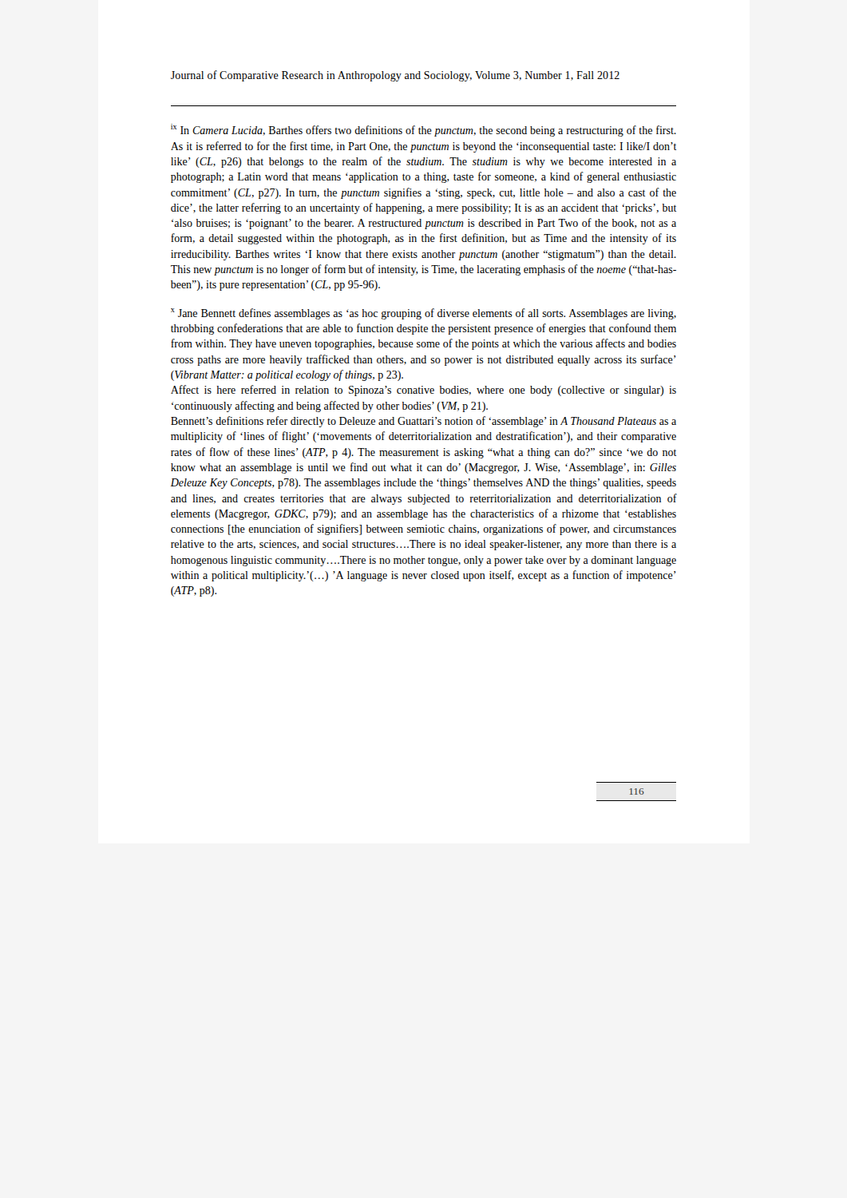Journal of Comparative Research in Anthropology and Sociology, Volume 3, Number 1, Fall 2012
ix In Camera Lucida, Barthes offers two definitions of the punctum, the second being a restructuring of the first. As it is referred to for the first time, in Part One, the punctum is beyond the ‘inconsequential taste: I like/I don’t like’ (CL, p26) that belongs to the realm of the studium. The studium is why we become interested in a photograph; a Latin word that means ‘application to a thing, taste for someone, a kind of general enthusiastic commitment’ (CL, p27). In turn, the punctum signifies a ‘sting, speck, cut, little hole – and also a cast of the dice’, the latter referring to an uncertainty of happening, a mere possibility; It is as an accident that ‘pricks’, but ‘also bruises; is ‘poignant’ to the bearer. A restructured punctum is described in Part Two of the book, not as a form, a detail suggested within the photograph, as in the first definition, but as Time and the intensity of its irreducibility. Barthes writes ‘I know that there exists another punctum (another “stigmatum”) than the detail. This new punctum is no longer of form but of intensity, is Time, the lacerating emphasis of the noeme (“that-has-been”), its pure representation’ (CL, pp 95-96).
x Jane Bennett defines assemblages as ‘as hoc grouping of diverse elements of all sorts. Assemblages are living, throbbing confederations that are able to function despite the persistent presence of energies that confound them from within. They have uneven topographies, because some of the points at which the various affects and bodies cross paths are more heavily trafficked than others, and so power is not distributed equally across its surface’ (Vibrant Matter: a political ecology of things, p 23).
Affect is here referred in relation to Spinoza’s conative bodies, where one body (collective or singular) is ‘continuously affecting and being affected by other bodies’ (VM, p 21).
Bennett’s definitions refer directly to Deleuze and Guattari’s notion of ‘assemblage’ in A Thousand Plateaus as a multiplicity of ‘lines of flight’ (‘movements of deterritorialization and destratification’), and their comparative rates of flow of these lines’ (ATP, p 4). The measurement is asking “what a thing can do?” since ‘we do not know what an assemblage is until we find out what it can do’ (Macgregor, J. Wise, ‘Assemblage’, in: Gilles Deleuze Key Concepts, p78). The assemblages include the ‘things’ themselves AND the things’ qualities, speeds and lines, and creates territories that are always subjected to reterritorialization and deterritorialization of elements (Macgregor, GDKC, p79); and an assemblage has the characteristics of a rhizome that ‘establishes connections [the enunciation of signifiers] between semiotic chains, organizations of power, and circumstances relative to the arts, sciences, and social structures….There is no ideal speaker-listener, any more than there is a homogenous linguistic community….There is no mother tongue, only a power take over by a dominant language within a political multiplicity.’(…) ’A language is never closed upon itself, except as a function of impotence’ (ATP, p8).
116